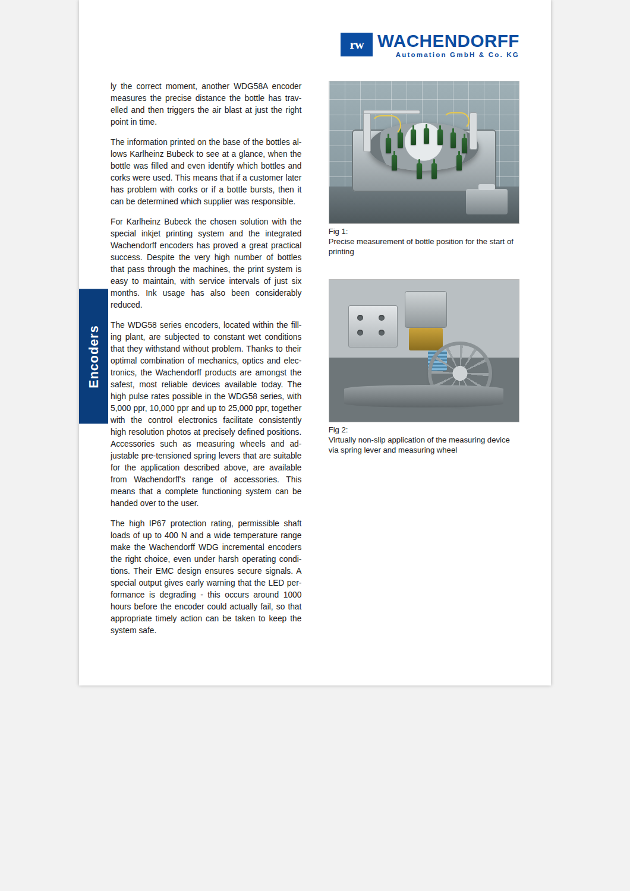rw
WACHENDORFF
Automation GmbH & Co. KG
Encoders
ly the correct moment, another WDG58A encoder measures the precise distance the bottle has travelled and then triggers the air blast at just the right point in time.
The information printed on the base of the bottles allows Karlheinz Bubeck to see at a glance, when the bottle was filled and even identify which bottles and corks were used. This means that if a customer later has problem with corks or if a bottle bursts, then it can be determined which supplier was responsible.
For Karlheinz Bubeck the chosen solution with the special inkjet printing system and the integrated Wachendorff encoders has proved a great practical success. Despite the very high number of bottles that pass through the machines, the print system is easy to maintain, with service intervals of just six months. Ink usage has also been considerably reduced.
The WDG58 series encoders, located within the filling plant, are subjected to constant wet conditions that they withstand without problem. Thanks to their optimal combination of mechanics, optics and electronics, the Wachendorff products are amongst the safest, most reliable devices available today. The high pulse rates possible in the WDG58 series, with 5,000 ppr, 10,000 ppr and up to 25,000 ppr, together with the control electronics facilitate consistently high resolution photos at precisely defined positions. Accessories such as measuring wheels and adjustable pre-tensioned spring levers that are suitable for the application described above, are available from Wachendorff's range of accessories. This means that a complete functioning system can be handed over to the user.
The high IP67 protection rating, permissible shaft loads of up to 400 N and a wide temperature range make the Wachendorff WDG incremental encoders the right choice, even under harsh operating conditions. Their EMC design ensures secure signals. A special output gives early warning that the LED performance is degrading - this occurs around 1000 hours before the encoder could actually fail, so that appropriate timely action can be taken to keep the system safe.
Fig 1: Precise measurement of bottle position for the start of printing
Fig 2: Virtually non-slip application of the measuring device via spring lever and measuring wheel